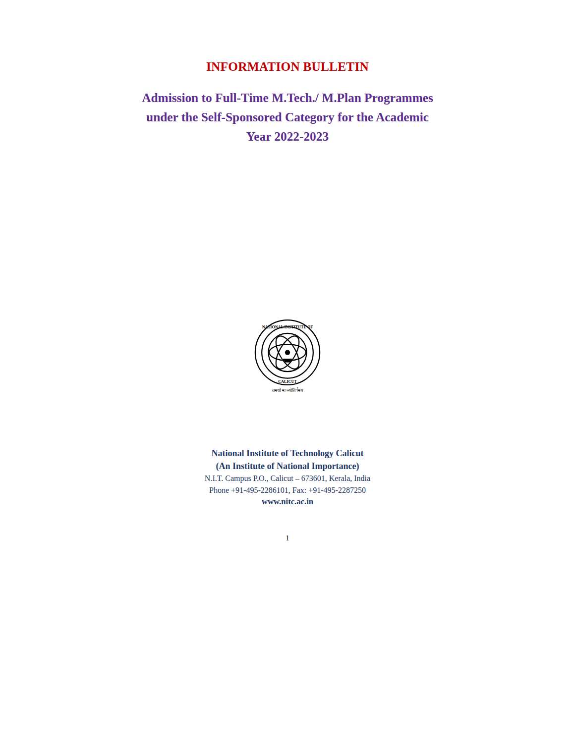INFORMATION BULLETIN
Admission to Full-Time M.Tech./ M.Plan Programmes under the Self-Sponsored Category for the Academic Year 2022-2023
National Institute of Technology Calicut
(An Institute of National Importance)
N.I.T. Campus P.O., Calicut – 673601, Kerala, India
Phone +91-495-2286101, Fax: +91-495-2287250
www.nitc.ac.in
1